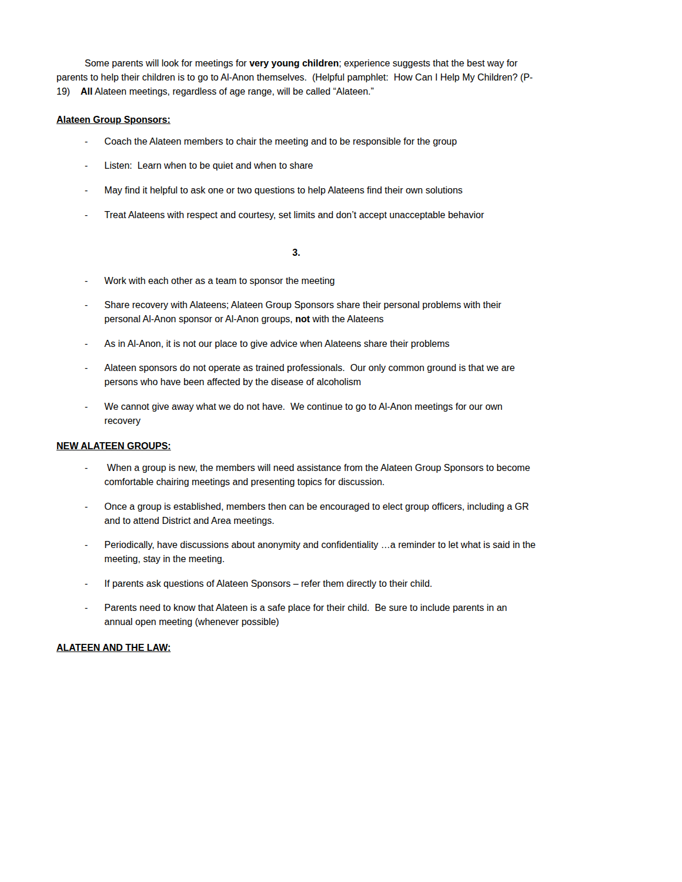Some parents will look for meetings for very young children; experience suggests that the best way for parents to help their children is to go to Al-Anon themselves. (Helpful pamphlet: How Can I Help My Children? (P-19) All Alateen meetings, regardless of age range, will be called “Alateen.”
Alateen Group Sponsors:
Coach the Alateen members to chair the meeting and to be responsible for the group
Listen: Learn when to be quiet and when to share
May find it helpful to ask one or two questions to help Alateens find their own solutions
Treat Alateens with respect and courtesy, set limits and don’t accept unacceptable behavior
3.
Work with each other as a team to sponsor the meeting
Share recovery with Alateens; Alateen Group Sponsors share their personal problems with their personal Al-Anon sponsor or Al-Anon groups, not with the Alateens
As in Al-Anon, it is not our place to give advice when Alateens share their problems
Alateen sponsors do not operate as trained professionals. Our only common ground is that we are persons who have been affected by the disease of alcoholism
We cannot give away what we do not have. We continue to go to Al-Anon meetings for our own recovery
NEW ALATEEN GROUPS:
When a group is new, the members will need assistance from the Alateen Group Sponsors to become comfortable chairing meetings and presenting topics for discussion.
Once a group is established, members then can be encouraged to elect group officers, including a GR and to attend District and Area meetings.
Periodically, have discussions about anonymity and confidentiality …a reminder to let what is said in the meeting, stay in the meeting.
If parents ask questions of Alateen Sponsors – refer them directly to their child.
Parents need to know that Alateen is a safe place for their child. Be sure to include parents in an annual open meeting (whenever possible)
ALATEEN AND THE LAW: